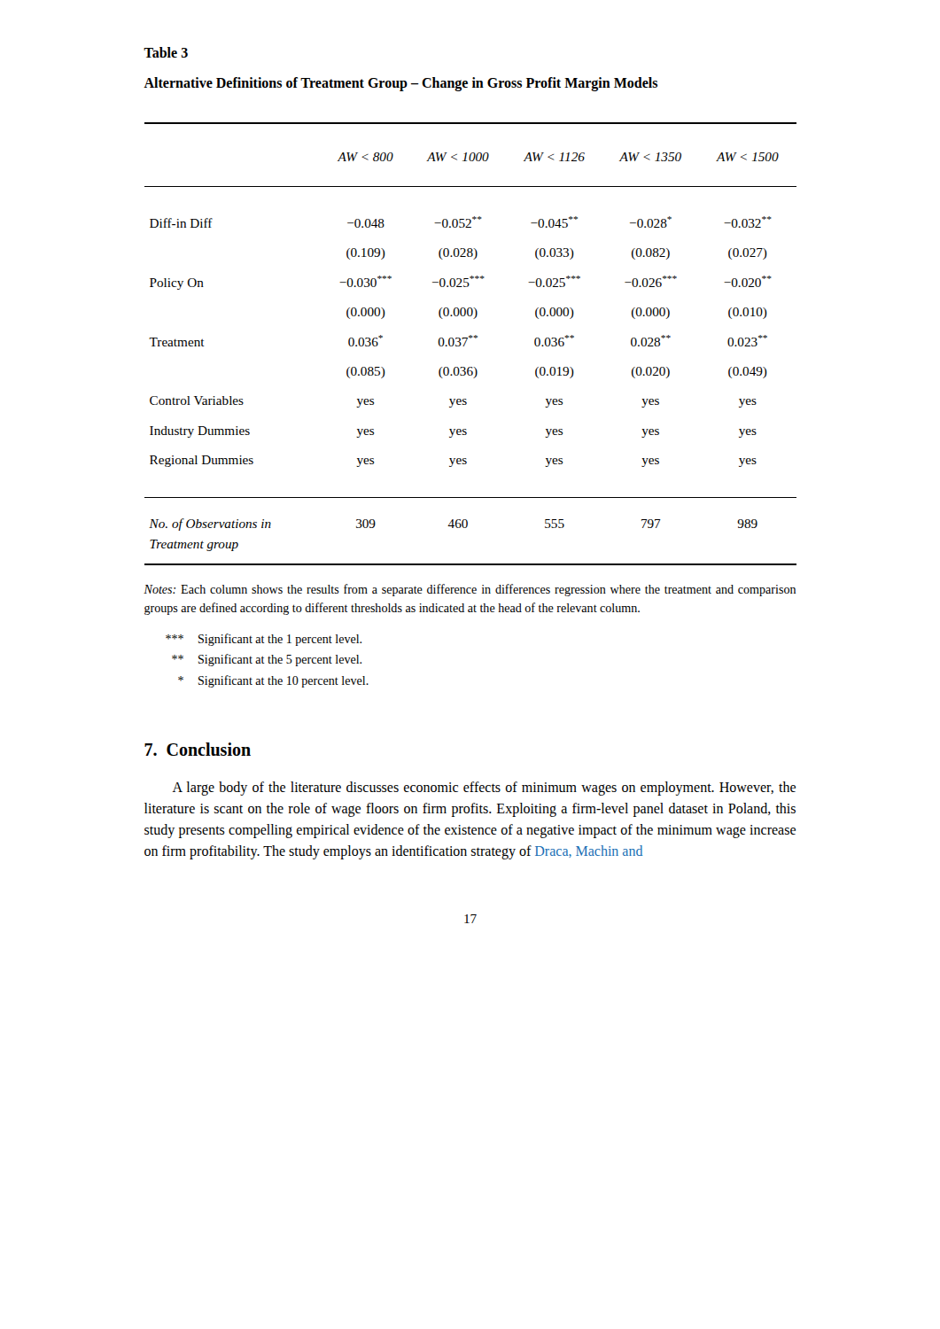Table 3
Alternative Definitions of Treatment Group – Change in Gross Profit Margin Models
| | AW < 800 | AW < 1000 | AW < 1126 | AW < 1350 | AW < 1500 |
| --- | --- | --- | --- | --- | --- |
| Diff-in Diff | −0.048 | −0.052 ** | −0.045 ** | −0.028 * | −0.032 ** |
| | (0.109) | (0.028) | (0.033) | (0.082) | (0.027) |
| Policy On | −0.030 *** | −0.025 *** | −0.025 *** | −0.026 *** | −0.020 ** |
| | (0.000) | (0.000) | (0.000) | (0.000) | (0.010) |
| Treatment | 0.036 * | 0.037 ** | 0.036 ** | 0.028 ** | 0.023 ** |
| | (0.085) | (0.036) | (0.019) | (0.020) | (0.049) |
| Control Variables | yes | yes | yes | yes | yes |
| Industry Dummies | yes | yes | yes | yes | yes |
| Regional Dummies | yes | yes | yes | yes | yes |
| No. of Observations in Treatment group | 309 | 460 | 555 | 797 | 989 |
Notes: Each column shows the results from a separate difference in differences regression where the treatment and comparison groups are defined according to different thresholds as indicated at the head of the relevant column.
***Significant at the 1 percent level.
**Significant at the 5 percent level.
*Significant at the 10 percent level.
7. Conclusion
A large body of the literature discusses economic effects of minimum wages on employment. However, the literature is scant on the role of wage floors on firm profits. Exploiting a firm-level panel dataset in Poland, this study presents compelling empirical evidence of the existence of a negative impact of the minimum wage increase on firm profitability. The study employs an identification strategy of Draca, Machin and
17